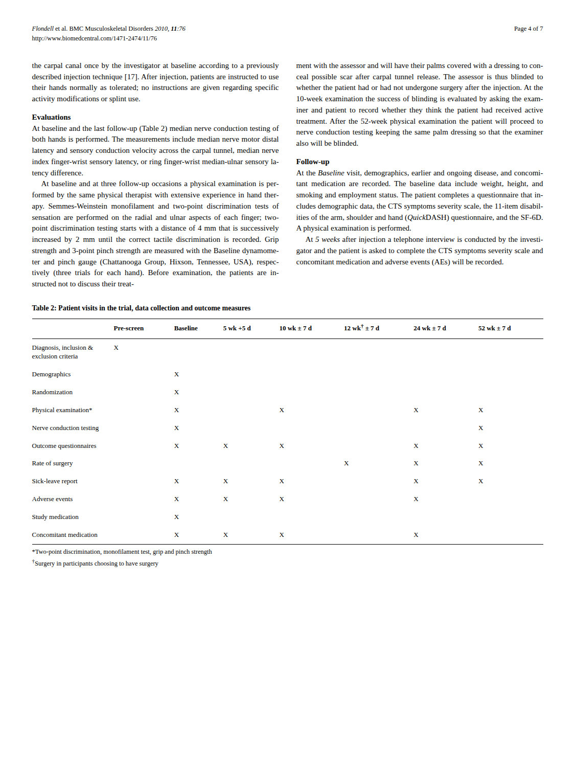Flondell et al. BMC Musculoskeletal Disorders 2010, 11:76
http://www.biomedcentral.com/1471-2474/11/76
Page 4 of 7
the carpal canal once by the investigator at baseline according to a previously described injection technique [17]. After injection, patients are instructed to use their hands normally as tolerated; no instructions are given regarding specific activity modifications or splint use.
Evaluations
At baseline and the last follow-up (Table 2) median nerve conduction testing of both hands is performed. The measurements include median nerve motor distal latency and sensory conduction velocity across the carpal tunnel, median nerve index finger-wrist sensory latency, or ring finger-wrist median-ulnar sensory latency difference.
At baseline and at three follow-up occasions a physical examination is performed by the same physical therapist with extensive experience in hand therapy. Semmes-Weinstein monofilament and two-point discrimination tests of sensation are performed on the radial and ulnar aspects of each finger; two-point discrimination testing starts with a distance of 4 mm that is successively increased by 2 mm until the correct tactile discrimination is recorded. Grip strength and 3-point pinch strength are measured with the Baseline dynamometer and pinch gauge (Chattanooga Group, Hixson, Tennessee, USA), respectively (three trials for each hand). Before examination, the patients are instructed not to discuss their treat-
ment with the assessor and will have their palms covered with a dressing to conceal possible scar after carpal tunnel release. The assessor is thus blinded to whether the patient had or had not undergone surgery after the injection. At the 10-week examination the success of blinding is evaluated by asking the examiner and patient to record whether they think the patient had received active treatment. After the 52-week physical examination the patient will proceed to nerve conduction testing keeping the same palm dressing so that the examiner also will be blinded.
Follow-up
At the Baseline visit, demographics, earlier and ongoing disease, and concomitant medication are recorded. The baseline data include weight, height, and smoking and employment status. The patient completes a questionnaire that includes demographic data, the CTS symptoms severity scale, the 11-item disabilities of the arm, shoulder and hand (Quick DASH) questionnaire, and the SF-6D. A physical examination is performed.
At 5 weeks after injection a telephone interview is conducted by the investigator and the patient is asked to complete the CTS symptoms severity scale and concomitant medication and adverse events (AEs) will be recorded.
Table 2: Patient visits in the trial, data collection and outcome measures
| | Pre-screen | Baseline | 5 wk +5 d | 10 wk ± 7 d | 12 wk † ± 7 d | 24 wk ± 7 d | 52 wk ± 7 d |
| --- | --- | --- | --- | --- | --- | --- | --- |
| Diagnosis, inclusion & exclusion criteria | X | | | | | | |
| Demographics | | X | | | | | |
| Randomization | | X | | | | | |
| Physical examination* | | X | | X | | X | X |
| Nerve conduction testing | | X | | | | | X |
| Outcome questionnaires | | X | X | X | | X | X |
| Rate of surgery | | | | | X | X | X |
| Sick-leave report | | X | X | X | | X | X |
| Adverse events | | X | X | X | | X | |
| Study medication | | X | | | | | |
| Concomitant medication | | X | X | X | | X | |
*Two-point discrimination, monofilament test, grip and pinch strength
†Surgery in participants choosing to have surgery